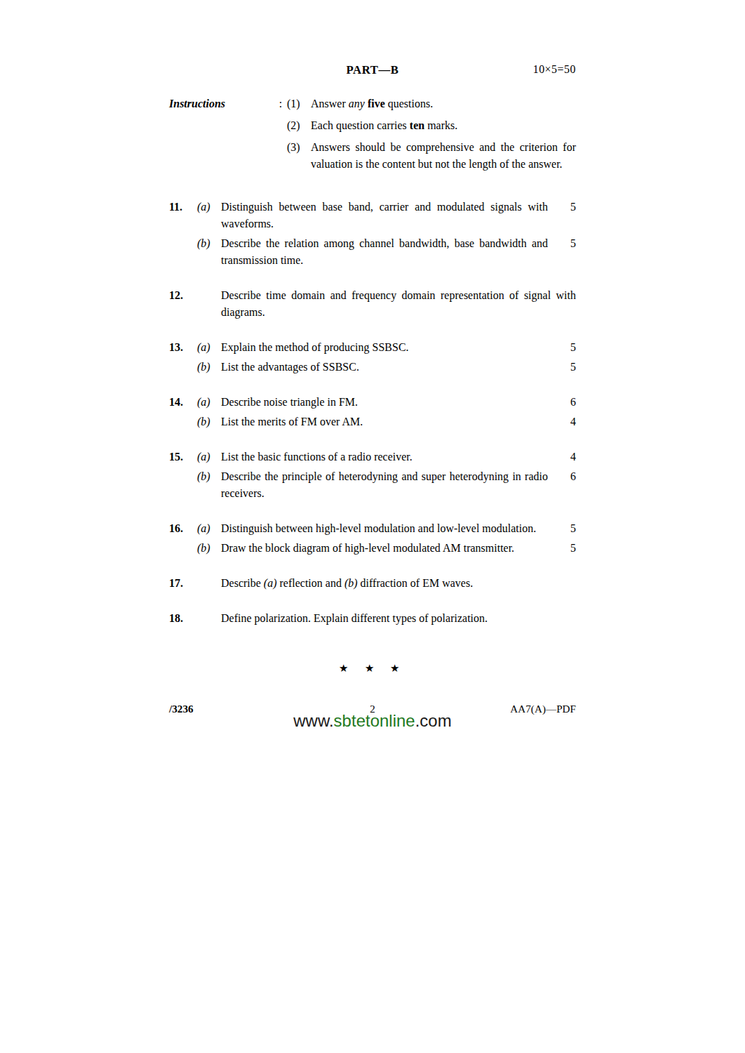PART—B 10×5=50
| Instructions | : | (1) | Answer any five questions. |
| | | (2) | Each question carries ten marks. |
| | | (3) | Answers should be comprehensive and the criterion for valuation is the content but not the length of the answer. |
| 11. | (a) | Distinguish between base band, carrier and modulated signals with waveforms. | 5 |
| | (b) | Describe the relation among channel bandwidth, base bandwidth and transmission time. | 5 |
| 12. | | Describe time domain and frequency domain representation of signal with diagrams. |
| 13. | (a) | Explain the method of producing SSBSC. | 5 |
| | (b) | List the advantages of SSBSC. | 5 |
| 14. | (a) | Describe noise triangle in FM. | 6 |
| | (b) | List the merits of FM over AM. | 4 |
| 15. | (a) | List the basic functions of a radio receiver. | 4 |
| | (b) | Describe the principle of heterodyning and super heterodyning in radio receivers. | 6 |
| 16. | (a) | Distinguish between high-level modulation and low-level modulation. | 5 |
| | (b) | Draw the block diagram of high-level modulated AM transmitter. | 5 |
| 17. | | Describe (a) reflection and (b) diffraction of EM waves. |
| 18. | | Define polarization. Explain different types of polarization. |
★ ★ ★
/3236
2
AA7(A)—PDF
www. sbtetonline.com